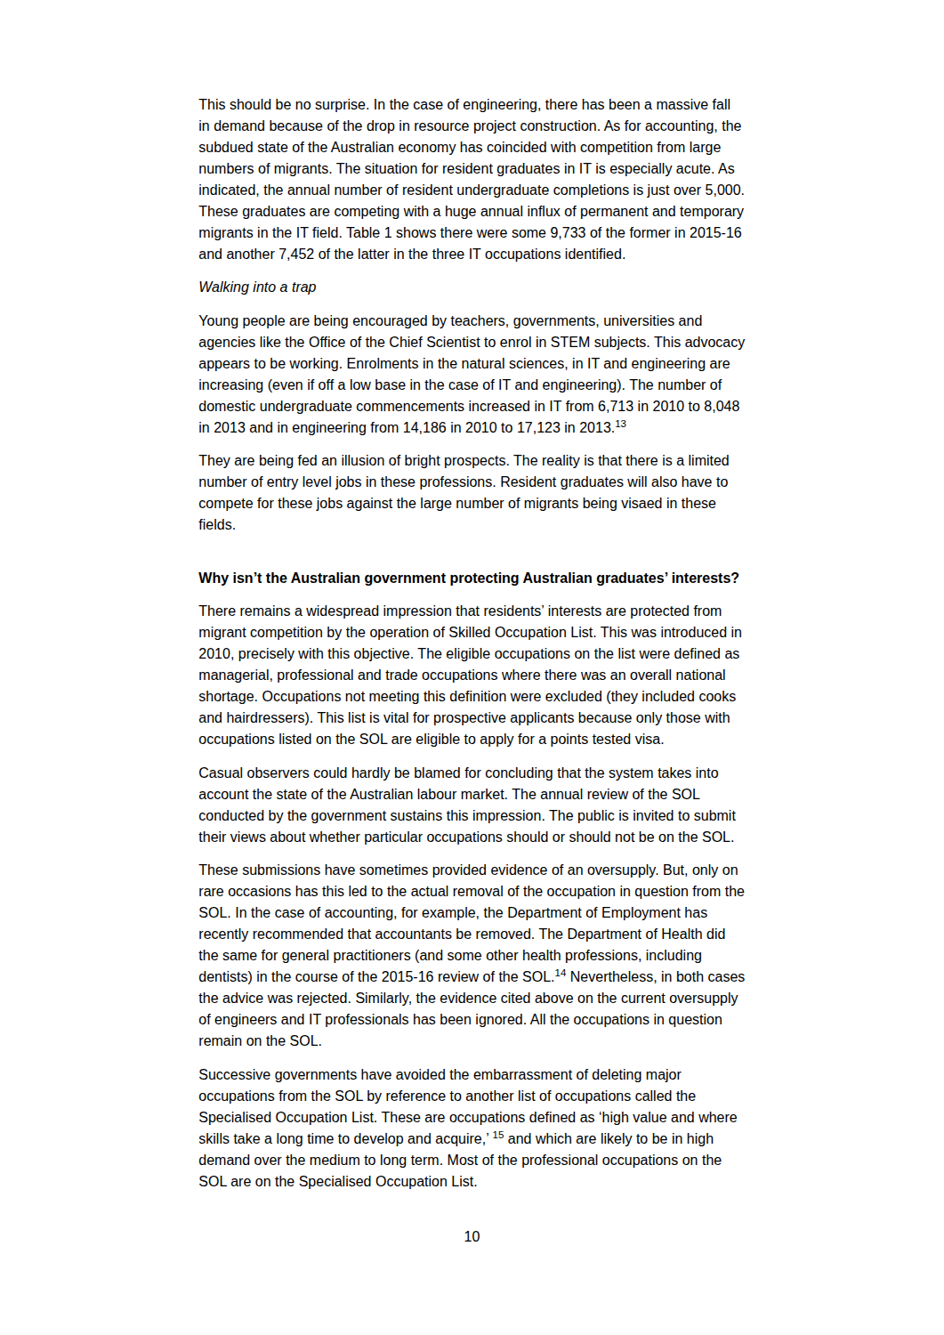This should be no surprise. In the case of engineering, there has been a massive fall in demand because of the drop in resource project construction. As for accounting, the subdued state of the Australian economy has coincided with competition from large numbers of migrants. The situation for resident graduates in IT is especially acute. As indicated, the annual number of resident undergraduate completions is just over 5,000. These graduates are competing with a huge annual influx of permanent and temporary migrants in the IT field. Table 1 shows there were some 9,733 of the former in 2015-16 and another 7,452 of the latter in the three IT occupations identified.
Walking into a trap
Young people are being encouraged by teachers, governments, universities and agencies like the Office of the Chief Scientist to enrol in STEM subjects. This advocacy appears to be working. Enrolments in the natural sciences, in IT and engineering are increasing (even if off a low base in the case of IT and engineering). The number of domestic undergraduate commencements increased in IT from 6,713 in 2010 to 8,048 in 2013 and in engineering from 14,186 in 2010 to 17,123 in 2013.13
They are being fed an illusion of bright prospects. The reality is that there is a limited number of entry level jobs in these professions. Resident graduates will also have to compete for these jobs against the large number of migrants being visaed in these fields.
Why isn’t the Australian government protecting Australian graduates’ interests?
There remains a widespread impression that residents’ interests are protected from migrant competition by the operation of Skilled Occupation List. This was introduced in 2010, precisely with this objective. The eligible occupations on the list were defined as managerial, professional and trade occupations where there was an overall national shortage. Occupations not meeting this definition were excluded (they included cooks and hairdressers). This list is vital for prospective applicants because only those with occupations listed on the SOL are eligible to apply for a points tested visa.
Casual observers could hardly be blamed for concluding that the system takes into account the state of the Australian labour market. The annual review of the SOL conducted by the government sustains this impression. The public is invited to submit their views about whether particular occupations should or should not be on the SOL.
These submissions have sometimes provided evidence of an oversupply. But, only on rare occasions has this led to the actual removal of the occupation in question from the SOL. In the case of accounting, for example, the Department of Employment has recently recommended that accountants be removed. The Department of Health did the same for general practitioners (and some other health professions, including dentists) in the course of the 2015-16 review of the SOL.14 Nevertheless, in both cases the advice was rejected. Similarly, the evidence cited above on the current oversupply of engineers and IT professionals has been ignored. All the occupations in question remain on the SOL.
Successive governments have avoided the embarrassment of deleting major occupations from the SOL by reference to another list of occupations called the Specialised Occupation List. These are occupations defined as ‘high value and where skills take a long time to develop and acquire,’ 15 and which are likely to be in high demand over the medium to long term. Most of the professional occupations on the SOL are on the Specialised Occupation List.
10